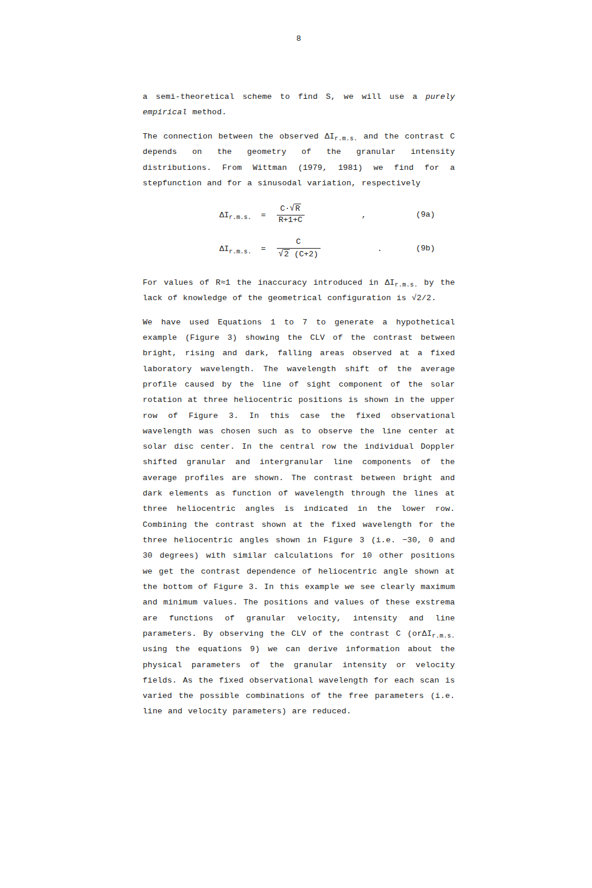8
a semi-theoretical scheme to find S, we will use a purely empirical method.
The connection between the observed ΔIr.m.s. and the contrast C depends on the geometry of the granular intensity distributions. From Wittman (1979, 1981) we find for a stepfunction and for a sinusodal variation, respectively
ΔIr.m.s. = C·√R R+1+C ,
(9a)
ΔIr.m.s. = C √2 (C+2) .
(9b)
For values of R≈1 the inaccuracy introduced in ΔIr.m.s. by the lack of knowledge of the geometrical configuration is √2/2.
We have used Equations 1 to 7 to generate a hypothetical example (Figure 3) showing the CLV of the contrast between bright, rising and dark, falling areas observed at a fixed laboratory wavelength. The wavelength shift of the average profile caused by the line of sight component of the solar rotation at three heliocentric positions is shown in the upper row of Figure 3. In this case the fixed observational wavelength was chosen such as to observe the line center at solar disc center. In the central row the individual Doppler shifted granular and intergranular line components of the average profiles are shown. The contrast between bright and dark elements as function of wavelength through the lines at three heliocentric angles is indicated in the lower row. Combining the contrast shown at the fixed wavelength for the three heliocentric angles shown in Figure 3 (i.e. −30, 0 and 30 degrees) with similar calculations for 10 other positions we get the contrast dependence of heliocentric angle shown at the bottom of Figure 3. In this example we see clearly maximum and minimum values. The positions and values of these exstrema are functions of granular velocity, intensity and line parameters. By observing the CLV of the contrast C (orΔIr.m.s. using the equations 9) we can derive information about the physical parameters of the granular intensity or velocity fields. As the fixed observational wavelength for each scan is varied the possible combinations of the free parameters (i.e. line and velocity parameters) are reduced.